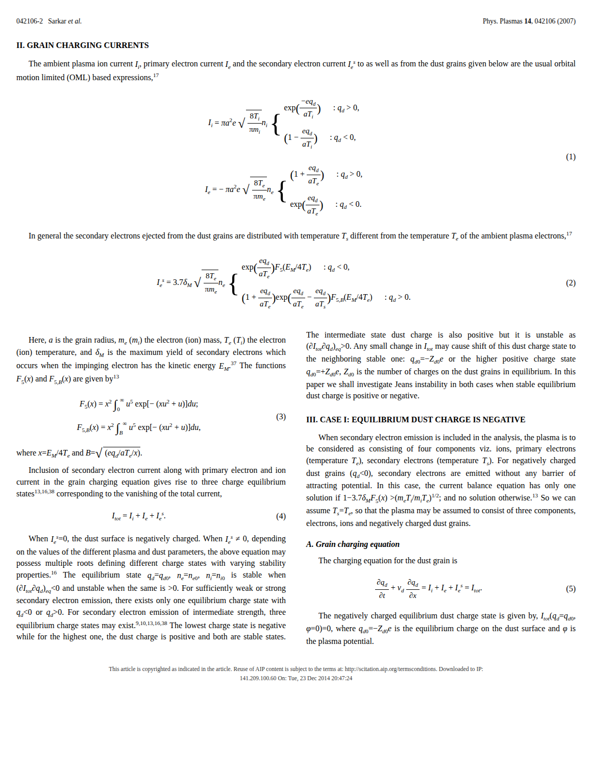042106-2 Sarkar et al.
Phys. Plasmas 14, 042106 (2007)
II. Grain charging currents
The ambient plasma ion current Ii, primary electron current Ie and the secondary electron current Ies to as well as from the dust grains given below are the usual orbital motion limited (OML) based expressions,17
(1)
Ii = πa2e √8Ti πmi ni { exp(−eqd aTi): qd > 0, (1 − eqd aTi): qd < 0,
Ie = − πa2e √8Te πme ne { (1 + eqd aTe): qd > 0, exp(eqd aTe): qd < 0.
In general the secondary electrons ejected from the dust grains are distributed with temperature Ts different from the temperature Te of the ambient plasma electrons,17
(2)
Ies = 3.7δM √8Te πme ne { exp(eqd aTe) F5(EM/4Te): qd < 0, (1 + eqd aTe) exp(eqd aTe − eqd aTs) F5,B(EM/4Te): qd > 0.
Here, a is the grain radius, me (mi) the electron (ion) mass, Te (Ti) the electron (ion) temperature, and δM is the maximum yield of secondary electrons which occurs when the impinging electron has the kinetic energy EM.37 The functions F5(x) and F5,B(x) are given by13
(3)
F5(x) = x2 ∫0∞ u5 exp[− (xu2 + u)]du;
F5,B(x) = x2 ∫B∞ u5 exp[− (xu2 + u)]du,
where x=EM/4Te and B=√(eqd/aTe/x).
Inclusion of secondary electron current along with primary electron and ion current in the grain charging equation gives rise to three charge equilibrium states13,16,38 corresponding to the vanishing of the total current,
(4)
Itot = Ii + Ie + Ies.
When Ies=0, the dust surface is negatively charged. When Ies ≠ 0, depending on the values of the different plasma and dust parameters, the above equation may possess multiple roots defining different charge states with varying stability properties.16 The equilibrium state qd=qd0, ne=ne0, ni=ni0 is stable when (∂Itot∂qd)eq<0 and unstable when the same is >0. For sufficiently weak or strong secondary electron emission, there exists only one equilibrium charge state with qd<0 or qd>0. For secondary electron emission of intermediate strength, three equilibrium charge states may exist.9,10,13,16,38 The lowest charge state is negative while for the highest one, the dust charge is positive and both are stable states. The intermediate state dust charge is also positive but it is unstable as (∂Itot∂qd)eq>0. Any small change in Itot may cause shift of this dust charge state to the neighboring stable one: qd0=−Zd0e or the higher positive charge state qd0=+Zd0e, Zd0 is the number of charges on the dust grains in equilibrium. In this paper we shall investigate Jeans instability in both cases when stable equilibrium dust charge is positive or negative.
III. Case I: Equilibrium dust charge is negative
When secondary electron emission is included in the analysis, the plasma is to be considered as consisting of four components viz. ions, primary electrons (temperature Te), secondary electrons (temperature Ts). For negatively charged dust grains (qd<0), secondary electrons are emitted without any barrier of attracting potential. In this case, the current balance equation has only one solution if 1−3.7δMF5(x) >(meTi/miTe)1/2; and no solution otherwise.13 So we can assume Ts=Te, so that the plasma may be assumed to consist of three components, electrons, ions and negatively charged dust grains.
A. Grain charging equation
The charging equation for the dust grain is
(5)
∂qd∂t + vd ∂qd∂x = Ii + Ie + Ies = Itot.
The negatively charged equilibrium dust charge state is given by, Itot(qd=qd0, φ=0)=0, where qd0=−Zd0e is the equilibrium charge on the dust surface and φ is the plasma potential.
This article is copyrighted as indicated in the article. Reuse of AIP content is subject to the terms at: http://scitation.aip.org/termsconditions. Downloaded to IP:
141.209.100.60 On: Tue, 23 Dec 2014 20:47:24